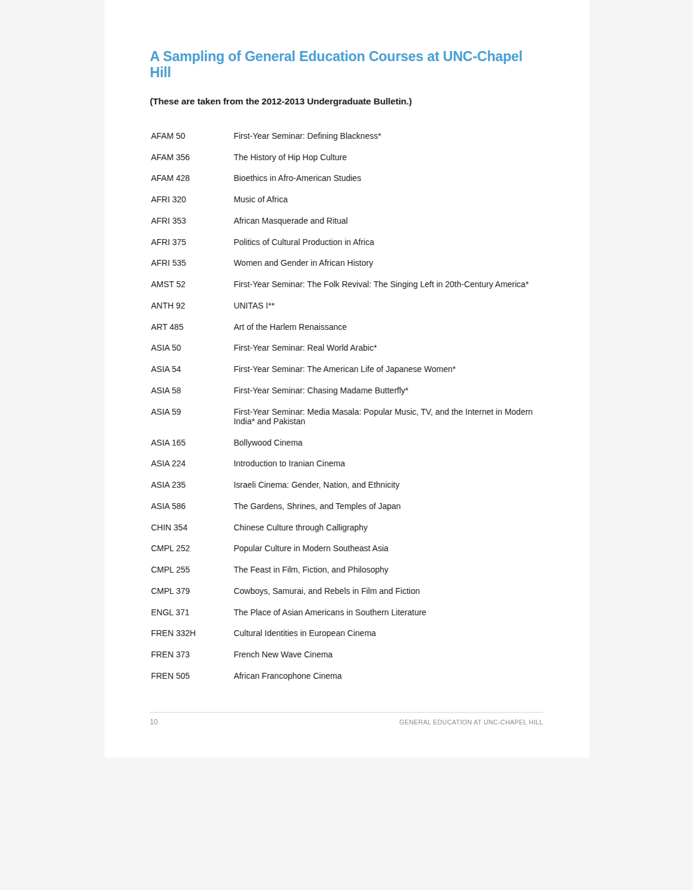A Sampling of General Education Courses at UNC-Chapel Hill
(These are taken from the 2012-2013 Undergraduate Bulletin.)
| AFAM 50 | First-Year Seminar: Defining Blackness* |
| AFAM 356 | The History of Hip Hop Culture |
| AFAM 428 | Bioethics in Afro-American Studies |
| AFRI 320 | Music of Africa |
| AFRI 353 | African Masquerade and Ritual |
| AFRI 375 | Politics of Cultural Production in Africa |
| AFRI 535 | Women and Gender in African History |
| AMST 52 | First-Year Seminar: The Folk Revival: The Singing Left in 20th-Century America* |
| ANTH 92 | UNITAS I** |
| ART 485 | Art of the Harlem Renaissance |
| ASIA 50 | First-Year Seminar: Real World Arabic* |
| ASIA 54 | First-Year Seminar: The American Life of Japanese Women* |
| ASIA 58 | First-Year Seminar: Chasing Madame Butterfly* |
| ASIA 59 | First-Year Seminar: Media Masala: Popular Music, TV, and the Internet in Modern India* and Pakistan |
| ASIA 165 | Bollywood Cinema |
| ASIA 224 | Introduction to Iranian Cinema |
| ASIA 235 | Israeli Cinema: Gender, Nation, and Ethnicity |
| ASIA 586 | The Gardens, Shrines, and Temples of Japan |
| CHIN 354 | Chinese Culture through Calligraphy |
| CMPL 252 | Popular Culture in Modern Southeast Asia |
| CMPL 255 | The Feast in Film, Fiction, and Philosophy |
| CMPL 379 | Cowboys, Samurai, and Rebels in Film and Fiction |
| ENGL 371 | The Place of Asian Americans in Southern Literature |
| FREN 332H | Cultural Identities in European Cinema |
| FREN 373 | French New Wave Cinema |
| FREN 505 | African Francophone Cinema |
10 General Education at UNC-Chapel Hill